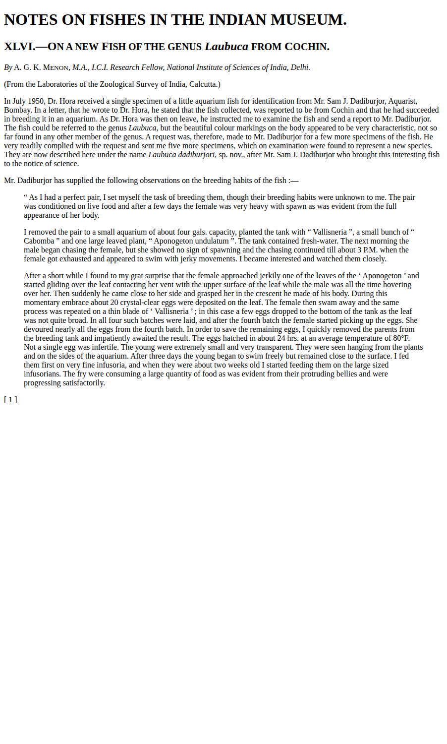NOTES ON FISHES IN THE INDIAN MUSEUM.
XLVI.—ON A NEW FISH OF THE GENUS Laubuca FROM COCHIN.
By A. G. K. MENON, M.A., I.C.I. Research Fellow, National Institute of Sciences of India, Delhi.
(From the Laboratories of the Zoological Survey of India, Calcutta.)
In July 1950, Dr. Hora received a single specimen of a little aquarium fish for identification from Mr. Sam J. Dadiburjor, Aquarist, Bombay. In a letter, that he wrote to Dr. Hora, he stated that the fish collected, was reported to be from Cochin and that he had succeeded in breeding it in an aquarium. As Dr. Hora was then on leave, he instructed me to examine the fish and send a report to Mr. Dadiburjor. The fish could be referred to the genus Laubuca, but the beautiful colour markings on the body appeared to be very characteristic, not so far found in any other member of the genus. A request was, therefore, made to Mr. Dadiburjor for a few more specimens of the fish. He very readily complied with the request and sent me five more specimens, which on examination were found to represent a new species. They are now described here under the name Laubuca dadiburjori, sp. nov., after Mr. Sam J. Dadiburjor who brought this interesting fish to the notice of science.
Mr. Dadiburjor has supplied the following observations on the breeding habits of the fish :—
“ As I had a perfect pair, I set myself the task of breeding them, though their breeding habits were unknown to me. The pair was conditioned on live food and after a few days the female was very heavy with spawn as was evident from the full appearance of her body.
I removed the pair to a small aquarium of about four gals. capacity, planted the tank with “ Vallisneria ”, a small bunch of “ Cabomba ” and one large leaved plant, “ Aponogeton undulatum ”. The tank contained fresh-water. The next morning the male began chasing the female, but she showed no sign of spawning and the chasing continued till about 3 P.M. when the female got exhausted and appeared to swim with jerky movements. I became interested and watched them closely.
After a short while I found to my grat surprise that the female approached jerkily one of the leaves of the ‘ Aponogeton ’ and started gliding over the leaf contacting her vent with the upper surface of the leaf while the male was all the time hovering over her. Then suddenly he came close to her side and grasped her in the crescent he made of his body. During this momentary embrace about 20 crystal-clear eggs were deposited on the leaf. The female then swam away and the same process was repeated on a thin blade of ‘ Vallisneria ’ ; in this case a few eggs dropped to the bottom of the tank as the leaf was not quite broad. In all four such batches were laid, and after the fourth batch the female started picking up the eggs. She devoured nearly all the eggs from the fourth batch. In order to save the remaining eggs, I quickly removed the parents from the breeding tank and impatiently awaited the result. The eggs hatched in about 24 hrs. at an average temperature of 80°F. Not a single egg was infertile. The young were extremely small and very transparent. They were seen hanging from the plants and on the sides of the aquarium. After three days the young began to swim freely but remained close to the surface. I fed them first on very fine infusoria, and when they were about two weeks old I started feeding them on the large sized infusorians. The fry were consuming a large quantity of food as was evident from their protruding bellies and were progressing satisfactorily.
[ 1 ]